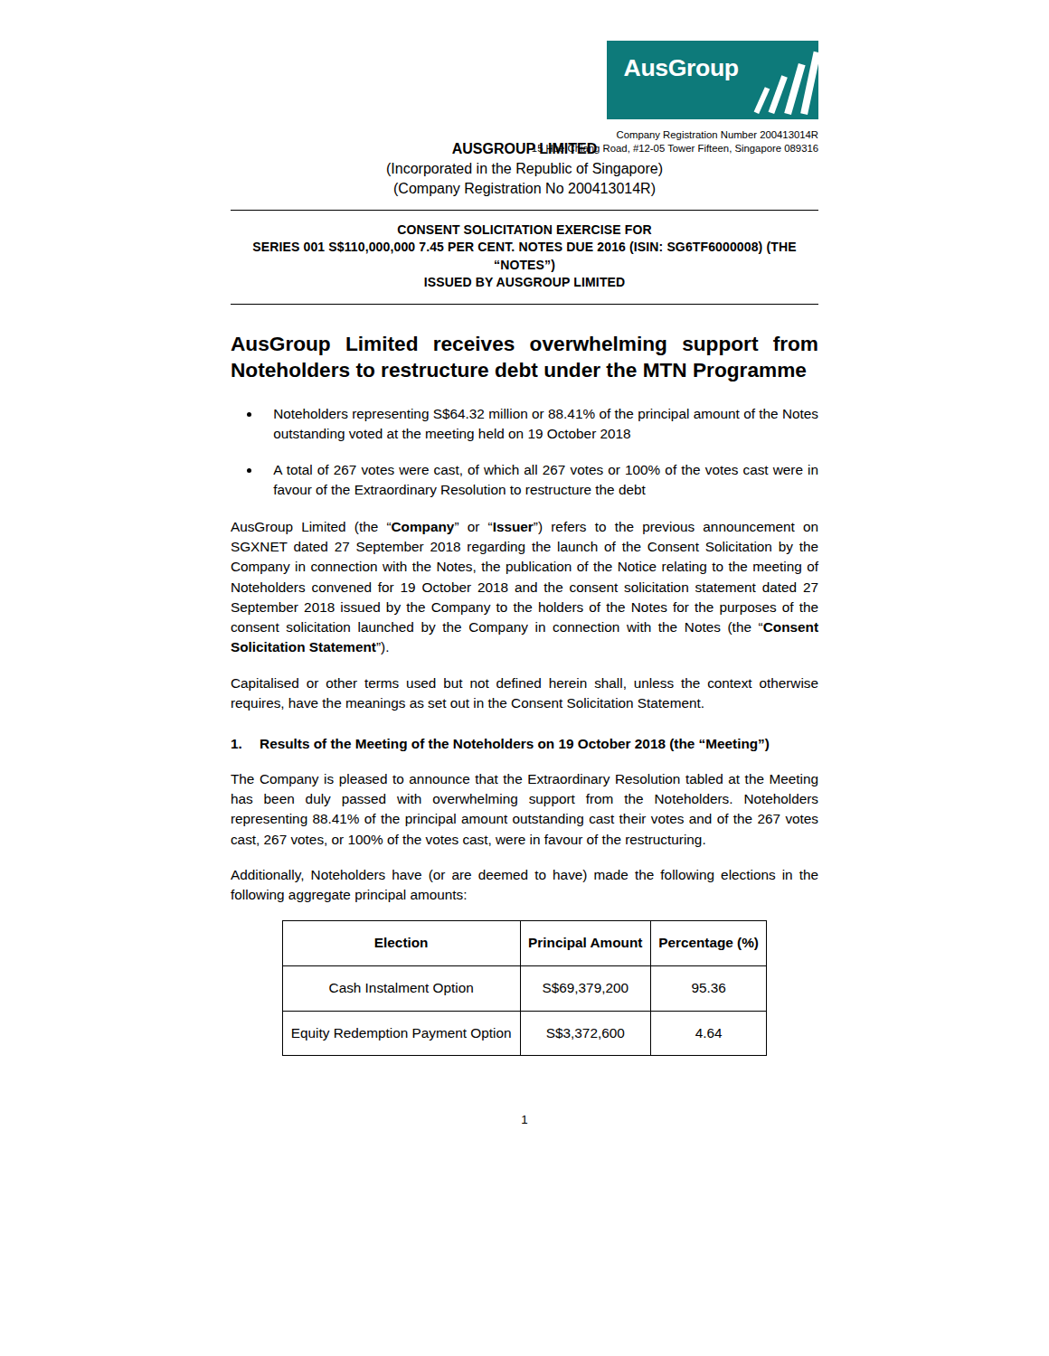AusGroup
Company Registration Number 200413014R
15 Hoe Chiang Road, #12-05 Tower Fifteen, Singapore 089316
AUSGROUP LIMITED
(Incorporated in the Republic of Singapore)
(Company Registration No 200413014R)
CONSENT SOLICITATION EXERCISE FOR
SERIES 001 S$110,000,000 7.45 PER CENT. NOTES DUE 2016 (ISIN: SG6TF6000008) (THE “NOTES”)
ISSUED BY AUSGROUP LIMITED
AusGroup Limited receives overwhelming support from Noteholders to restructure debt under the MTN Programme
Noteholders representing S$64.32 million or 88.41% of the principal amount of the Notes outstanding voted at the meeting held on 19 October 2018
A total of 267 votes were cast, of which all 267 votes or 100% of the votes cast were in favour of the Extraordinary Resolution to restructure the debt
AusGroup Limited (the “Company” or “Issuer”) refers to the previous announcement on SGXNET dated 27 September 2018 regarding the launch of the Consent Solicitation by the Company in connection with the Notes, the publication of the Notice relating to the meeting of Noteholders convened for 19 October 2018 and the consent solicitation statement dated 27 September 2018 issued by the Company to the holders of the Notes for the purposes of the consent solicitation launched by the Company in connection with the Notes (the “Consent Solicitation Statement”).
Capitalised or other terms used but not defined herein shall, unless the context otherwise requires, have the meanings as set out in the Consent Solicitation Statement.
1. Results of the Meeting of the Noteholders on 19 October 2018 (the “Meeting”)
The Company is pleased to announce that the Extraordinary Resolution tabled at the Meeting has been duly passed with overwhelming support from the Noteholders. Noteholders representing 88.41% of the principal amount outstanding cast their votes and of the 267 votes cast, 267 votes, or 100% of the votes cast, were in favour of the restructuring.
Additionally, Noteholders have (or are deemed to have) made the following elections in the following aggregate principal amounts:
| Election | Principal Amount | Percentage (%) |
| --- | --- | --- |
| Cash Instalment Option | S$69,379,200 | 95.36 |
| Equity Redemption Payment Option | S$3,372,600 | 4.64 |
1